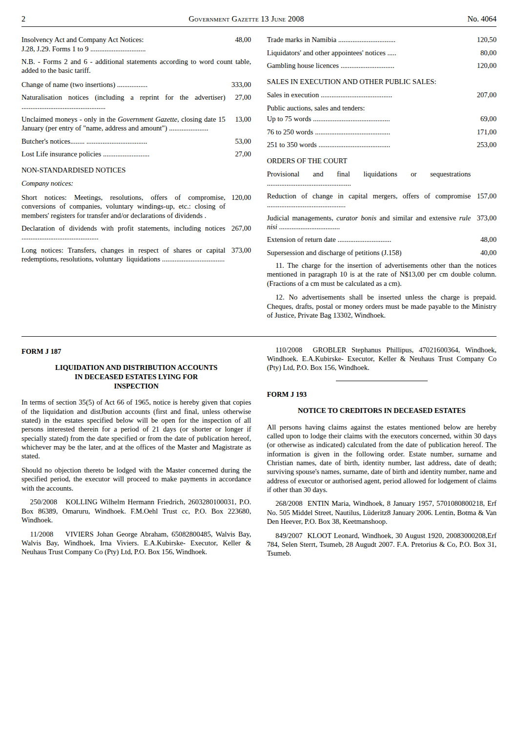2 Government Gazette 13 June 2008 No. 4064
Insolvency Act and Company Act Notices:
J.28, J.29. Forms 1 to 9 ............................... 48,00
N.B. - Forms 2 and 6 - additional statements according to word count table, added to the basic tariff.
Change of name (two insertions) ................. 333,00
Naturalisation notices (including a reprint for the advertiser) ............................................... 27,00
Unclaimed moneys - only in the Government Gazette, closing date 15 January (per entry of "name, address and amount") ...................... 13,00
Butcher's notices........ .................................. 53,00
Lost Life insurance policies .......................... 27,00
NON-STANDARDISED NOTICES
Company notices:
Short notices: Meetings, resolutions, offers of compromise, conversions of companies, voluntary windings-up, etc.: closing of members' registers for transfer and/or declarations of dividends . 120,00
Declaration of dividends with profit statements, including notices ........................................... 267,00
Long notices: Transfers, changes in respect of shares or capital redemptions, resolutions, voluntary liquidations ................................... 373,00
Trade marks in Namibia ................................ 120,50
Liquidators' and other appointees' notices ..... 80,00
Gambling house licences .............................. 120,00
SALES IN EXECUTION AND OTHER PUBLIC SALES:
Sales in execution ........................................ 207,00
Public auctions, sales and tenders:
Up to 75 words ........................................... 69,00
76 to 250 words .......................................... 171,00
251 to 350 words ........................................ 253,00
ORDERS OF THE COURT
Provisional and final liquidations or sequestrations ...............................................
Reduction of change in capital mergers, offers of compromise ............................................ 157,00
Judicial managements, curator bonis and similar and extensive rule nisi .................................. 373,00
Extension of return date .............................. 48,00
Supersession and discharge of petitions (J.158) 40,00
11. The charge for the insertion of advertisements other than the notices mentioned in paragraph 10 is at the rate of N$13,00 per cm double column. (Fractions of a cm must be calculated as a cm).
12. No advertisements shall be inserted unless the charge is prepaid. Cheques, drafts, postal or money orders must be made payable to the Ministry of Justice, Private Bag 13302, Windhoek.
FORM J 187
Liquidation and Distribution Accounts
in Deceased Estates Lying for
Inspection
In terms of section 35(5) of Act 66 of 1965, notice is hereby given that copies of the liquidation and distJbution accounts (first and final, unless otherwise stated) in the estates specified below will be open for the inspection of all persons interested therein for a period of 21 days (or shorter or longer if specially stated) from the date specified or from the date of publication hereof, whichever may be the later, and at the offices of the Master and Magistrate as stated.
Should no objection thereto be lodged with the Master concerned during the specified period, the executor will proceed to make payments in accordance with the accounts.
250/2008 KOLLING Wilhelm Hermann Friedrich, 2603280100031, P.O. Box 86389, Omaruru, Windhoek. F.M.Oehl Trust cc, P.O. Box 223680, Windhoek.
11/2008 VIVIERS Johan George Abraham, 65082800485, Walvis Bay, Walvis Bay, Windhoek, Irna Viviers. E.A.Kubirske- Executor, Keller & Neuhaus Trust Company Co (Pty) Ltd, P.O. Box 156, Windhoek.
110/2008 GROBLER Stephanus Phillipus, 47021600364, Windhoek, Windhoek. E.A.Kubirske- Executor, Keller & Neuhaus Trust Company Co (Pty) Ltd, P.O. Box 156, Windhoek.
FORM J 193
Notice to Creditors in Deceased Estates
All persons having claims against the estates mentioned below are hereby called upon to lodge their claims with the executors concerned, within 30 days (or otherwise as indicated) calculated from the date of publication hereof. The information is given in the following order. Estate number, surname and Christian names, date of birth, identity number, last address, date of death; surviving spouse's names, surname, date of birth and identity number, name and address of executor or authorised agent, period allowed for lodgement of claims if other than 30 days.
268/2008 ENTIN Maria, Windhoek, 8 January 1957, 5701080800218, Erf No. 505 Middel Street, Nautilus, Lüderitz8 January 2006. Lentin, Botma & Van Den Heever, P.O. Box 38, Keetmanshoop.
849/2007 KLOOT Leonard, Windhoek, 30 August 1920, 20083000208,Erf 784, Selen Sterrt, Tsumeb, 28 Augudt 2007. F.A. Pretorius & Co, P.O. Box 31, Tsumeb.